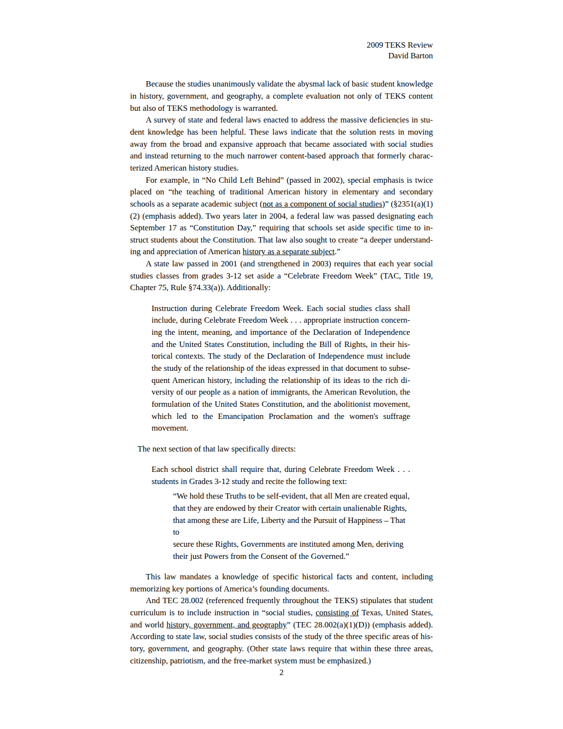2009 TEKS Review
David Barton
Because the studies unanimously validate the abysmal lack of basic student knowledge in history, government, and geography, a complete evaluation not only of TEKS content but also of TEKS methodology is warranted.
A survey of state and federal laws enacted to address the massive deficiencies in student knowledge has been helpful. These laws indicate that the solution rests in moving away from the broad and expansive approach that became associated with social studies and instead returning to the much narrower content-based approach that formerly characterized American history studies.
For example, in “No Child Left Behind” (passed in 2002), special emphasis is twice placed on “the teaching of traditional American history in elementary and secondary schools as a separate academic subject (not as a component of social studies)” (§2351(a)(1)(2) (emphasis added). Two years later in 2004, a federal law was passed designating each September 17 as “Constitution Day,” requiring that schools set aside specific time to instruct students about the Constitution. That law also sought to create “a deeper understanding and appreciation of American history as a separate subject.”
A state law passed in 2001 (and strengthened in 2003) requires that each year social studies classes from grades 3-12 set aside a “Celebrate Freedom Week” (TAC, Title 19, Chapter 75, Rule §74.33(a)). Additionally:
Instruction during Celebrate Freedom Week. Each social studies class shall include, during Celebrate Freedom Week . . . appropriate instruction concerning the intent, meaning, and importance of the Declaration of Independence and the United States Constitution, including the Bill of Rights, in their historical contexts. The study of the Declaration of Independence must include the study of the relationship of the ideas expressed in that document to subsequent American history, including the relationship of its ideas to the rich diversity of our people as a nation of immigrants, the American Revolution, the formulation of the United States Constitution, and the abolitionist movement, which led to the Emancipation Proclamation and the women's suffrage movement.
The next section of that law specifically directs:
Each school district shall require that, during Celebrate Freedom Week . . . students in Grades 3-12 study and recite the following text:
“We hold these Truths to be self-evident, that all Men are created equal,
that they are endowed by their Creator with certain unalienable Rights,
that among these are Life, Liberty and the Pursuit of Happiness – That to
secure these Rights, Governments are instituted among Men, deriving
their just Powers from the Consent of the Governed.”
This law mandates a knowledge of specific historical facts and content, including memorizing key portions of America’s founding documents.
And TEC 28.002 (referenced frequently throughout the TEKS) stipulates that student curriculum is to include instruction in “social studies, consisting of Texas, United States, and world history, government, and geography” (TEC 28.002(a)(1)(D)) (emphasis added). According to state law, social studies consists of the study of the three specific areas of history, government, and geography. (Other state laws require that within these three areas, citizenship, patriotism, and the free-market system must be emphasized.)
2